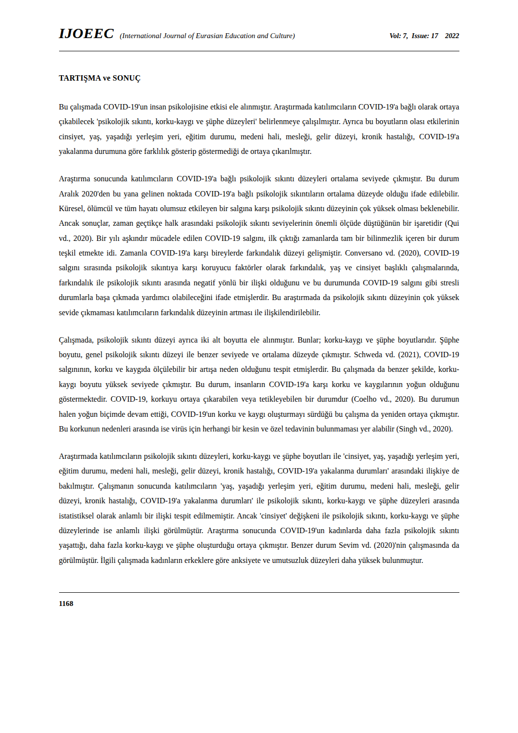IJOEEC (International Journal of Eurasian Education and Culture) Vol: 7, Issue: 17 2022
TARTIŞMA ve SONUÇ
Bu çalışmada COVID-19'un insan psikolojisine etkisi ele alınmıştır. Araştırmada katılımcıların COVID-19'a bağlı olarak ortaya çıkabilecek 'psikolojik sıkıntı, korku-kaygı ve şüphe düzeyleri' belirlenmeye çalışılmıştır. Ayrıca bu boyutların olası etkilerinin cinsiyet, yaş, yaşadığı yerleşim yeri, eğitim durumu, medeni hali, mesleği, gelir düzeyi, kronik hastalığı, COVID-19'a yakalanma durumuna göre farklılık gösterip göstermediği de ortaya çıkarılmıştır.
Araştırma sonucunda katılımcıların COVID-19'a bağlı psikolojik sıkıntı düzeyleri ortalama seviyede çıkmıştır. Bu durum Aralık 2020'den bu yana gelinen noktada COVID-19'a bağlı psikolojik sıkıntıların ortalama düzeyde olduğu ifade edilebilir. Küresel, ölümcül ve tüm hayatı olumsuz etkileyen bir salgına karşı psikolojik sıkıntı düzeyinin çok yüksek olması beklenebilir. Ancak sonuçlar, zaman geçtikçe halk arasındaki psikolojik sıkıntı seviyelerinin önemli ölçüde düştüğünün bir işaretidir (Qui vd., 2020). Bir yılı aşkındır mücadele edilen COVID-19 salgını, ilk çıktığı zamanlarda tam bir bilinmezlik içeren bir durum teşkil etmekte idi. Zamanla COVID-19'a karşı bireylerde farkındalık düzeyi gelişmiştir. Conversano vd. (2020), COVID-19 salgını sırasında psikolojik sıkıntıya karşı koruyucu faktörler olarak farkındalık, yaş ve cinsiyet başlıklı çalışmalarında, farkındalık ile psikolojik sıkıntı arasında negatif yönlü bir ilişki olduğunu ve bu durumunda COVID-19 salgını gibi stresli durumlarla başa çıkmada yardımcı olabileceğini ifade etmişlerdir. Bu araştırmada da psikolojik sıkıntı düzeyinin çok yüksek sevide çıkmaması katılımcıların farkındalık düzeyinin artması ile ilişkilendirilebilir.
Çalışmada, psikolojik sıkıntı düzeyi ayrıca iki alt boyutta ele alınmıştır. Bunlar; korku-kaygı ve şüphe boyutlarıdır. Şüphe boyutu, genel psikolojik sıkıntı düzeyi ile benzer seviyede ve ortalama düzeyde çıkmıştır. Schweda vd. (2021), COVID-19 salgınının, korku ve kaygıda ölçülebilir bir artışa neden olduğunu tespit etmişlerdir. Bu çalışmada da benzer şekilde, korku-kaygı boyutu yüksek seviyede çıkmıştır. Bu durum, insanların COVID-19'a karşı korku ve kaygılarının yoğun olduğunu göstermektedir. COVID-19, korkuyu ortaya çıkarabilen veya tetikleyebilen bir durumdur (Coelho vd., 2020). Bu durumun halen yoğun biçimde devam ettiği, COVID-19'un korku ve kaygı oluşturmayı sürdüğü bu çalışma da yeniden ortaya çıkmıştır. Bu korkunun nedenleri arasında ise virüs için herhangi bir kesin ve özel tedavinin bulunmaması yer alabilir (Singh vd., 2020).
Araştırmada katılımcıların psikolojik sıkıntı düzeyleri, korku-kaygı ve şüphe boyutları ile 'cinsiyet, yaş, yaşadığı yerleşim yeri, eğitim durumu, medeni hali, mesleği, gelir düzeyi, kronik hastalığı, COVID-19'a yakalanma durumları' arasındaki ilişkiye de bakılmıştır. Çalışmanın sonucunda katılımcıların 'yaş, yaşadığı yerleşim yeri, eğitim durumu, medeni hali, mesleği, gelir düzeyi, kronik hastalığı, COVID-19'a yakalanma durumları' ile psikolojik sıkıntı, korku-kaygı ve şüphe düzeyleri arasında istatistiksel olarak anlamlı bir ilişki tespit edilmemiştir. Ancak 'cinsiyet' değişkeni ile psikolojik sıkıntı, korku-kaygı ve şüphe düzeylerinde ise anlamlı ilişki görülmüştür. Araştırma sonucunda COVID-19'un kadınlarda daha fazla psikolojik sıkıntı yaşattığı, daha fazla korku-kaygı ve şüphe oluşturduğu ortaya çıkmıştır. Benzer durum Sevim vd. (2020)'nin çalışmasında da görülmüştür. İlgili çalışmada kadınların erkeklere göre anksiyete ve umutsuzluk düzeyleri daha yüksek bulunmuştur.
1168